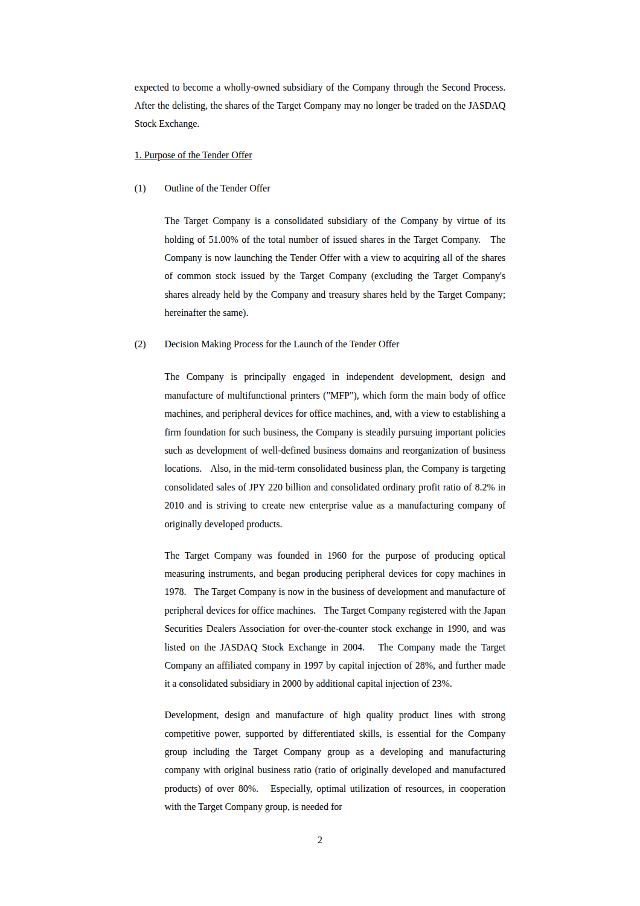expected to become a wholly-owned subsidiary of the Company through the Second Process. After the delisting, the shares of the Target Company may no longer be traded on the JASDAQ Stock Exchange.
1. Purpose of the Tender Offer
(1)
Outline of the Tender Offer
The Target Company is a consolidated subsidiary of the Company by virtue of its holding of 51.00% of the total number of issued shares in the Target Company. The Company is now launching the Tender Offer with a view to acquiring all of the shares of common stock issued by the Target Company (excluding the Target Company's shares already held by the Company and treasury shares held by the Target Company; hereinafter the same).
(2)
Decision Making Process for the Launch of the Tender Offer
The Company is principally engaged in independent development, design and manufacture of multifunctional printers ("MFP"), which form the main body of office machines, and peripheral devices for office machines, and, with a view to establishing a firm foundation for such business, the Company is steadily pursuing important policies such as development of well-defined business domains and reorganization of business locations. Also, in the mid-term consolidated business plan, the Company is targeting consolidated sales of JPY 220 billion and consolidated ordinary profit ratio of 8.2% in 2010 and is striving to create new enterprise value as a manufacturing company of originally developed products.
The Target Company was founded in 1960 for the purpose of producing optical measuring instruments, and began producing peripheral devices for copy machines in 1978. The Target Company is now in the business of development and manufacture of peripheral devices for office machines. The Target Company registered with the Japan Securities Dealers Association for over-the-counter stock exchange in 1990, and was listed on the JASDAQ Stock Exchange in 2004. The Company made the Target Company an affiliated company in 1997 by capital injection of 28%, and further made it a consolidated subsidiary in 2000 by additional capital injection of 23%.
Development, design and manufacture of high quality product lines with strong competitive power, supported by differentiated skills, is essential for the Company group including the Target Company group as a developing and manufacturing company with original business ratio (ratio of originally developed and manufactured products) of over 80%. Especially, optimal utilization of resources, in cooperation with the Target Company group, is needed for
2